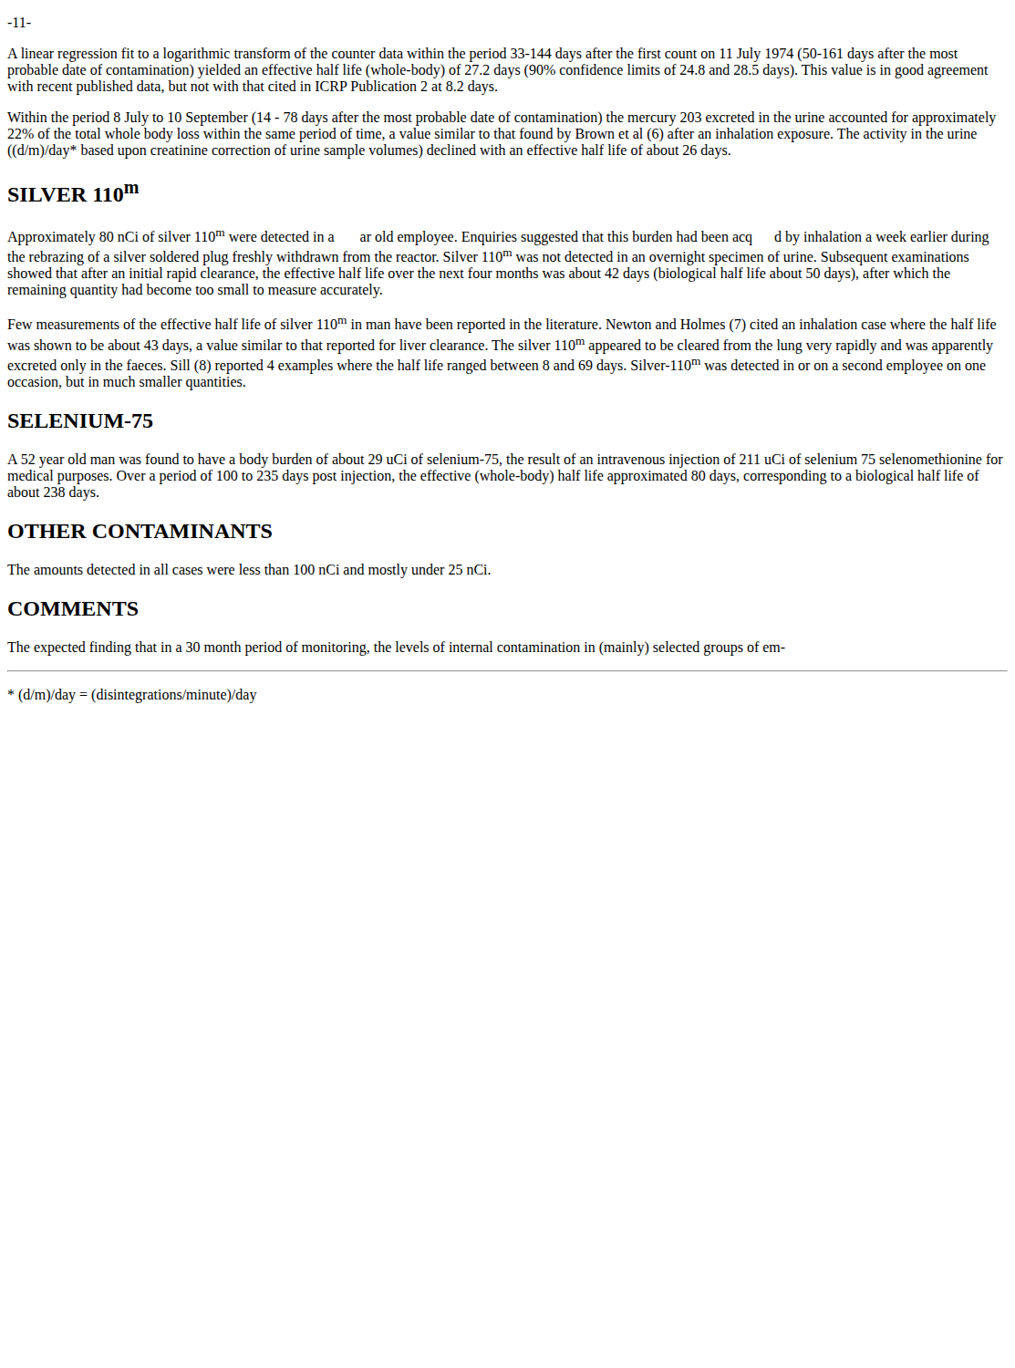-11-
A linear regression fit to a logarithmic transform of the counter data within the period 33-144 days after the first count on 11 July 1974 (50-161 days after the most probable date of contamination) yielded an effective half life (whole-body) of 27.2 days (90% confidence limits of 24.8 and 28.5 days). This value is in good agreement with recent published data, but not with that cited in ICRP Publication 2 at 8.2 days.
Within the period 8 July to 10 September (14 - 78 days after the most probable date of contamination) the mercury 203 excreted in the urine accounted for approximately 22% of the total whole body loss within the same period of time, a value similar to that found by Brown et al (6) after an inhalation exposure. The activity in the urine ((d/m)/day* based upon creatinine correction of urine sample volumes) declined with an effective half life of about 26 days.
SILVER 110m
Approximately 80 nCi of silver 110m were detected in a ar old employee. Enquiries suggested that this burden had been acq d by inhalation a week earlier during the rebrazing of a silver soldered plug freshly withdrawn from the reactor. Silver 110m was not detected in an overnight specimen of urine. Subsequent examinations showed that after an initial rapid clearance, the effective half life over the next four months was about 42 days (biological half life about 50 days), after which the remaining quantity had become too small to measure accurately.
Few measurements of the effective half life of silver 110m in man have been reported in the literature. Newton and Holmes (7) cited an inhalation case where the half life was shown to be about 43 days, a value similar to that reported for liver clearance. The silver 110m appeared to be cleared from the lung very rapidly and was apparently excreted only in the faeces. Sill (8) reported 4 examples where the half life ranged between 8 and 69 days. Silver-110m was detected in or on a second employee on one occasion, but in much smaller quantities.
SELENIUM-75
A 52 year old man was found to have a body burden of about 29 uCi of selenium-75, the result of an intravenous injection of 211 uCi of selenium 75 selenomethionine for medical purposes. Over a period of 100 to 235 days post injection, the effective (whole-body) half life approximated 80 days, corresponding to a biological half life of about 238 days.
OTHER CONTAMINANTS
The amounts detected in all cases were less than 100 nCi and mostly under 25 nCi.
COMMENTS
The expected finding that in a 30 month period of monitoring, the levels of internal contamination in (mainly) selected groups of em-
* (d/m)/day = (disintegrations/minute)/day